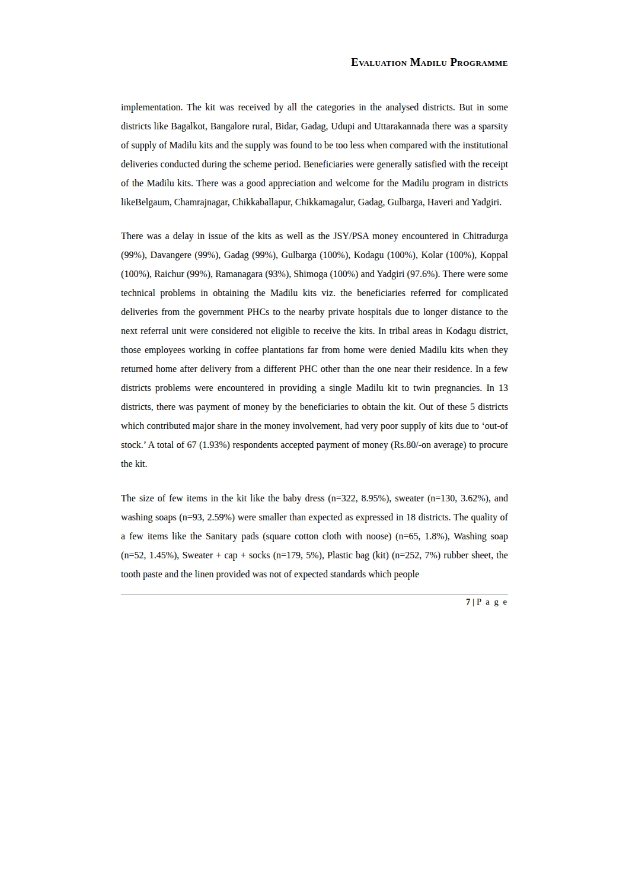Evaluation Madilu Programme
implementation. The kit was received by all the categories in the analysed districts. But in some districts like Bagalkot, Bangalore rural, Bidar, Gadag, Udupi and Uttarakannada there was a sparsity of supply of Madilu kits and the supply was found to be too less when compared with the institutional deliveries conducted during the scheme period. Beneficiaries were generally satisfied with the receipt of the Madilu kits. There was a good appreciation and welcome for the Madilu program in districts likeBelgaum, Chamrajnagar, Chikkaballapur, Chikkamagalur, Gadag, Gulbarga, Haveri and Yadgiri.
There was a delay in issue of the kits as well as the JSY/PSA money encountered in Chitradurga (99%), Davangere (99%), Gadag (99%), Gulbarga (100%), Kodagu (100%), Kolar (100%), Koppal (100%), Raichur (99%), Ramanagara (93%), Shimoga (100%) and Yadgiri (97.6%). There were some technical problems in obtaining the Madilu kits viz. the beneficiaries referred for complicated deliveries from the government PHCs to the nearby private hospitals due to longer distance to the next referral unit were considered not eligible to receive the kits. In tribal areas in Kodagu district, those employees working in coffee plantations far from home were denied Madilu kits when they returned home after delivery from a different PHC other than the one near their residence. In a few districts problems were encountered in providing a single Madilu kit to twin pregnancies. In 13 districts, there was payment of money by the beneficiaries to obtain the kit. Out of these 5 districts which contributed major share in the money involvement, had very poor supply of kits due to ‘out-of stock.’ A total of 67 (1.93%) respondents accepted payment of money (Rs.80/-on average) to procure the kit.
The size of few items in the kit like the baby dress (n=322, 8.95%), sweater (n=130, 3.62%), and washing soaps (n=93, 2.59%) were smaller than expected as expressed in 18 districts. The quality of a few items like the Sanitary pads (square cotton cloth with noose) (n=65, 1.8%), Washing soap (n=52, 1.45%), Sweater + cap + socks (n=179, 5%), Plastic bag (kit) (n=252, 7%) rubber sheet, the tooth paste and the linen provided was not of expected standards which people
7 | P a g e